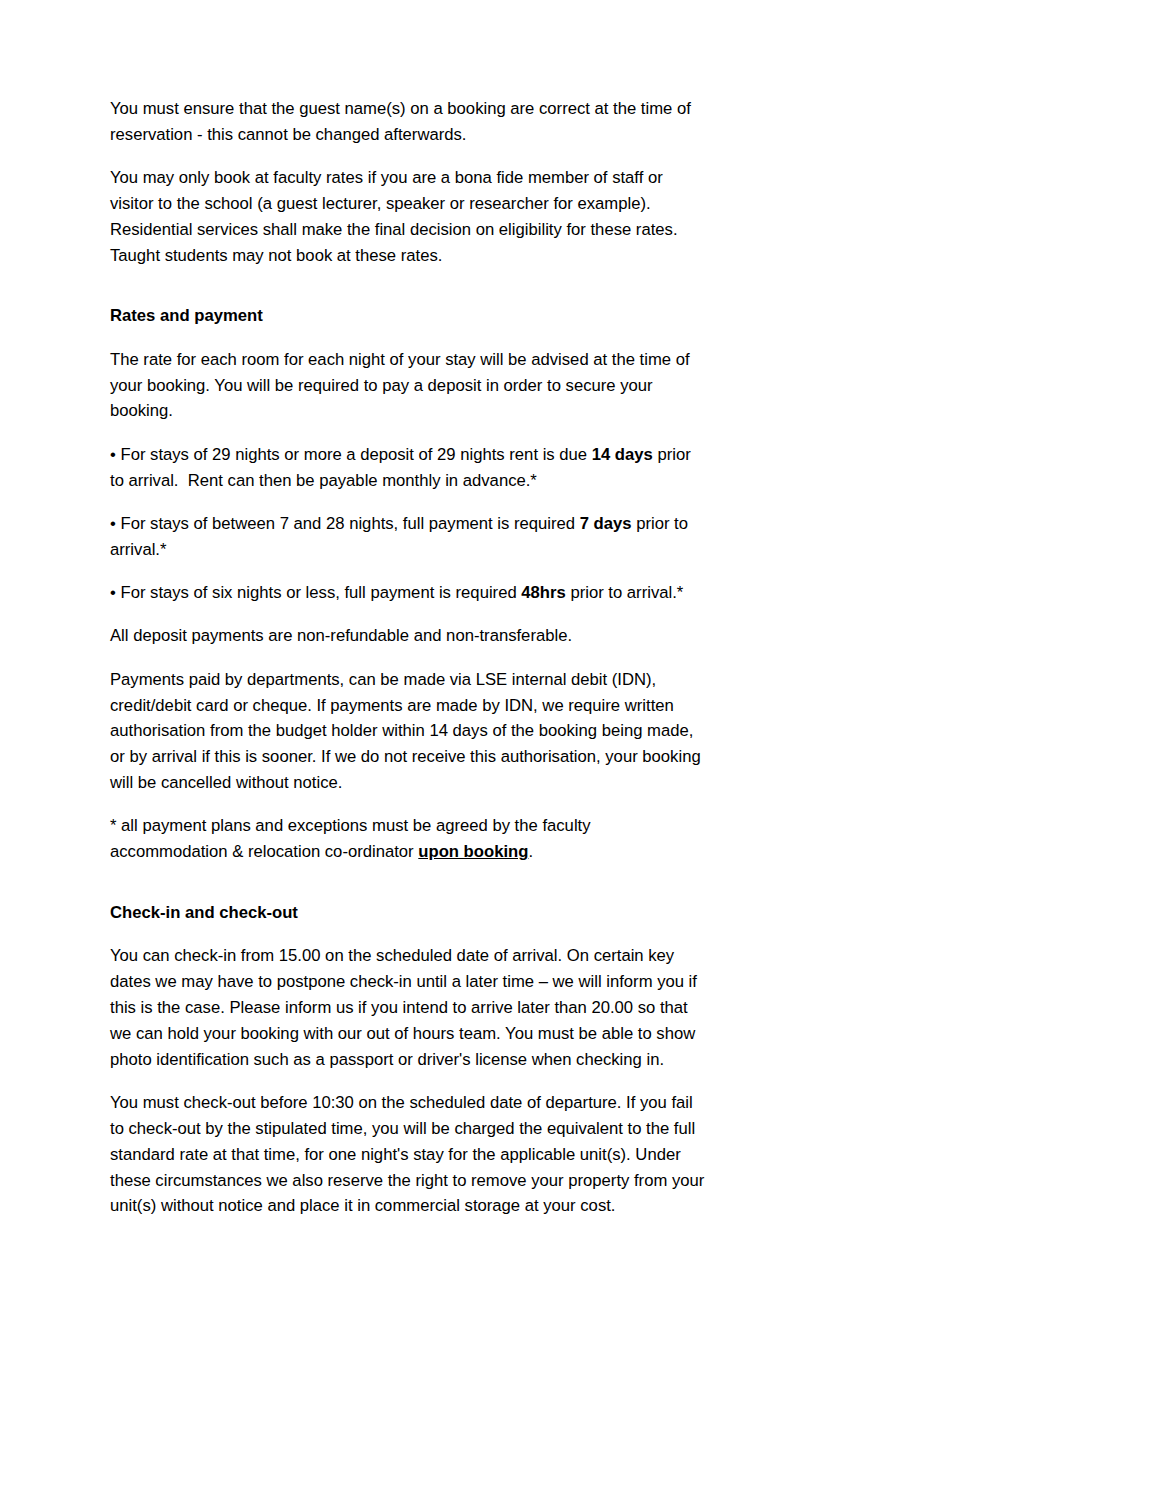You must ensure that the guest name(s) on a booking are correct at the time of reservation - this cannot be changed afterwards.
You may only book at faculty rates if you are a bona fide member of staff or visitor to the school (a guest lecturer, speaker or researcher for example). Residential services shall make the final decision on eligibility for these rates. Taught students may not book at these rates.
Rates and payment
The rate for each room for each night of your stay will be advised at the time of your booking. You will be required to pay a deposit in order to secure your booking.
• For stays of 29 nights or more a deposit of 29 nights rent is due 14 days prior to arrival. Rent can then be payable monthly in advance.*
• For stays of between 7 and 28 nights, full payment is required 7 days prior to arrival.*
• For stays of six nights or less, full payment is required 48hrs prior to arrival.*
All deposit payments are non-refundable and non-transferable.
Payments paid by departments, can be made via LSE internal debit (IDN), credit/debit card or cheque. If payments are made by IDN, we require written authorisation from the budget holder within 14 days of the booking being made, or by arrival if this is sooner. If we do not receive this authorisation, your booking will be cancelled without notice.
* all payment plans and exceptions must be agreed by the faculty accommodation & relocation co-ordinator upon booking.
Check-in and check-out
You can check-in from 15.00 on the scheduled date of arrival. On certain key dates we may have to postpone check-in until a later time – we will inform you if this is the case. Please inform us if you intend to arrive later than 20.00 so that we can hold your booking with our out of hours team. You must be able to show photo identification such as a passport or driver's license when checking in.
You must check-out before 10:30 on the scheduled date of departure. If you fail to check-out by the stipulated time, you will be charged the equivalent to the full standard rate at that time, for one night's stay for the applicable unit(s). Under these circumstances we also reserve the right to remove your property from your unit(s) without notice and place it in commercial storage at your cost.